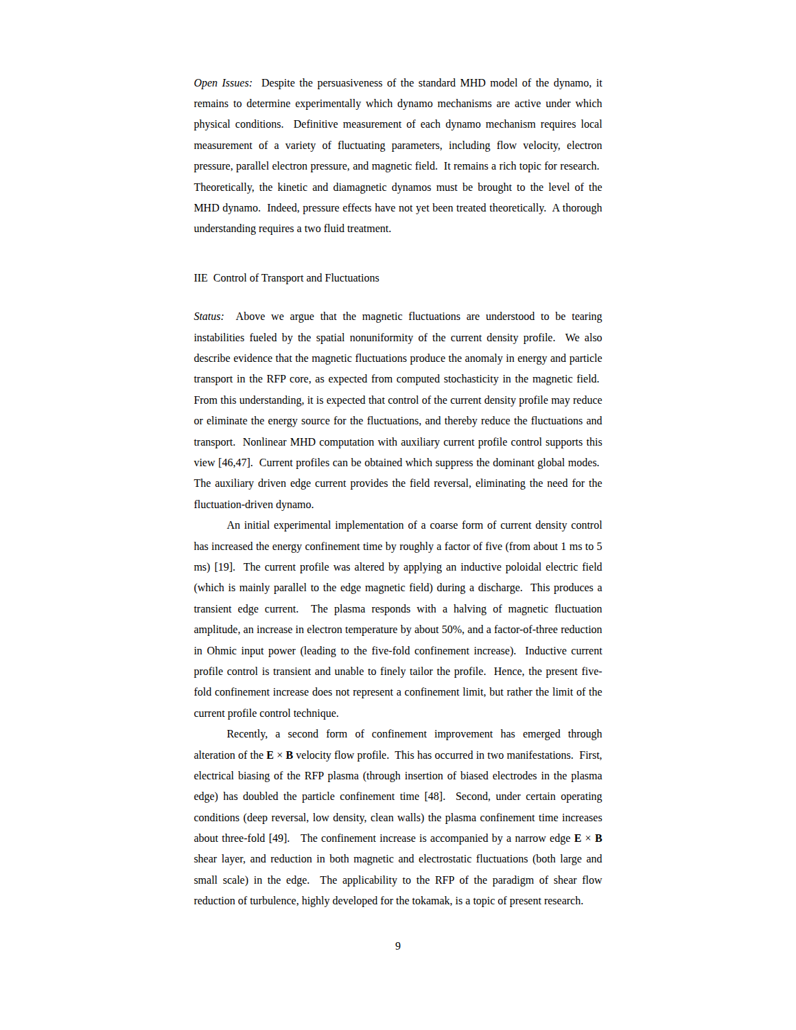Open Issues: Despite the persuasiveness of the standard MHD model of the dynamo, it remains to determine experimentally which dynamo mechanisms are active under which physical conditions. Definitive measurement of each dynamo mechanism requires local measurement of a variety of fluctuating parameters, including flow velocity, electron pressure, parallel electron pressure, and magnetic field. It remains a rich topic for research. Theoretically, the kinetic and diamagnetic dynamos must be brought to the level of the MHD dynamo. Indeed, pressure effects have not yet been treated theoretically. A thorough understanding requires a two fluid treatment.
IIE Control of Transport and Fluctuations
Status: Above we argue that the magnetic fluctuations are understood to be tearing instabilities fueled by the spatial nonuniformity of the current density profile. We also describe evidence that the magnetic fluctuations produce the anomaly in energy and particle transport in the RFP core, as expected from computed stochasticity in the magnetic field. From this understanding, it is expected that control of the current density profile may reduce or eliminate the energy source for the fluctuations, and thereby reduce the fluctuations and transport. Nonlinear MHD computation with auxiliary current profile control supports this view [46,47]. Current profiles can be obtained which suppress the dominant global modes. The auxiliary driven edge current provides the field reversal, eliminating the need for the fluctuation-driven dynamo.
An initial experimental implementation of a coarse form of current density control has increased the energy confinement time by roughly a factor of five (from about 1 ms to 5 ms) [19]. The current profile was altered by applying an inductive poloidal electric field (which is mainly parallel to the edge magnetic field) during a discharge. This produces a transient edge current. The plasma responds with a halving of magnetic fluctuation amplitude, an increase in electron temperature by about 50%, and a factor-of-three reduction in Ohmic input power (leading to the five-fold confinement increase). Inductive current profile control is transient and unable to finely tailor the profile. Hence, the present five-fold confinement increase does not represent a confinement limit, but rather the limit of the current profile control technique.
Recently, a second form of confinement improvement has emerged through alteration of the E × B velocity flow profile. This has occurred in two manifestations. First, electrical biasing of the RFP plasma (through insertion of biased electrodes in the plasma edge) has doubled the particle confinement time [48]. Second, under certain operating conditions (deep reversal, low density, clean walls) the plasma confinement time increases about three-fold [49]. The confinement increase is accompanied by a narrow edge E × B shear layer, and reduction in both magnetic and electrostatic fluctuations (both large and small scale) in the edge. The applicability to the RFP of the paradigm of shear flow reduction of turbulence, highly developed for the tokamak, is a topic of present research.
9